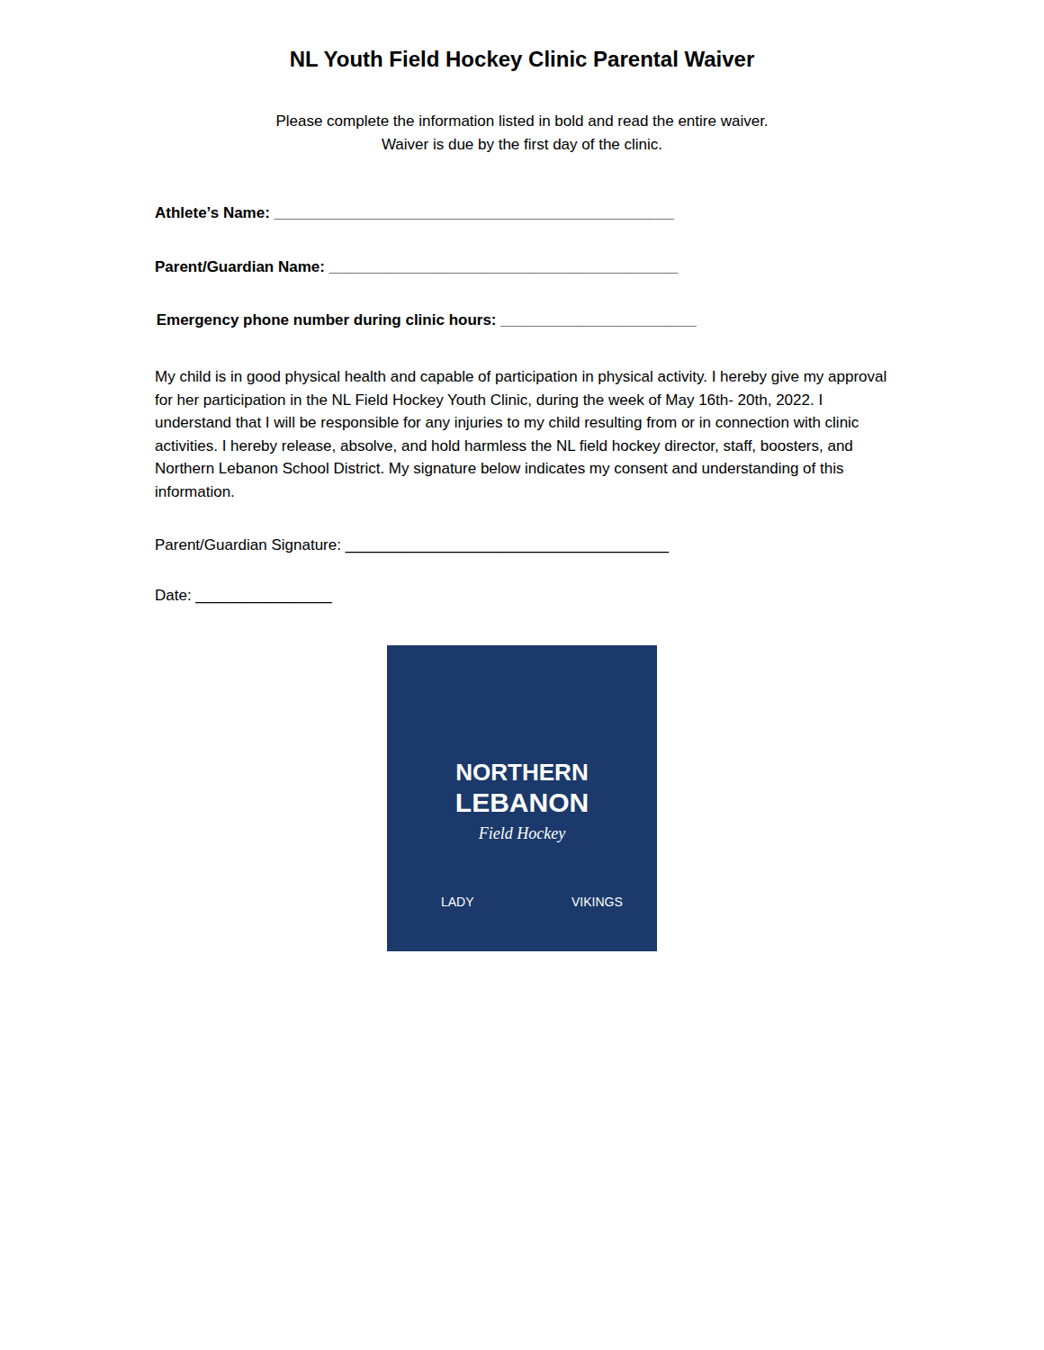NL Youth Field Hockey Clinic Parental Waiver
Please complete the information listed in bold and read the entire waiver.
Waiver is due by the first day of the clinic.
Athlete’s Name: _______________________________________________
Parent/Guardian Name: _________________________________________
Emergency phone number during clinic hours: _______________________
My child is in good physical health and capable of participation in physical activity. I hereby give my approval for her participation in the NL Field Hockey Youth Clinic, during the week of May 16th- 20th, 2022. I understand that I will be responsible for any injuries to my child resulting from or in connection with clinic activities. I hereby release, absolve, and hold harmless the NL field hockey director, staff, boosters, and Northern Lebanon School District. My signature below indicates my consent and understanding of this information.
Parent/Guardian Signature: ______________________________________
Date: ________________